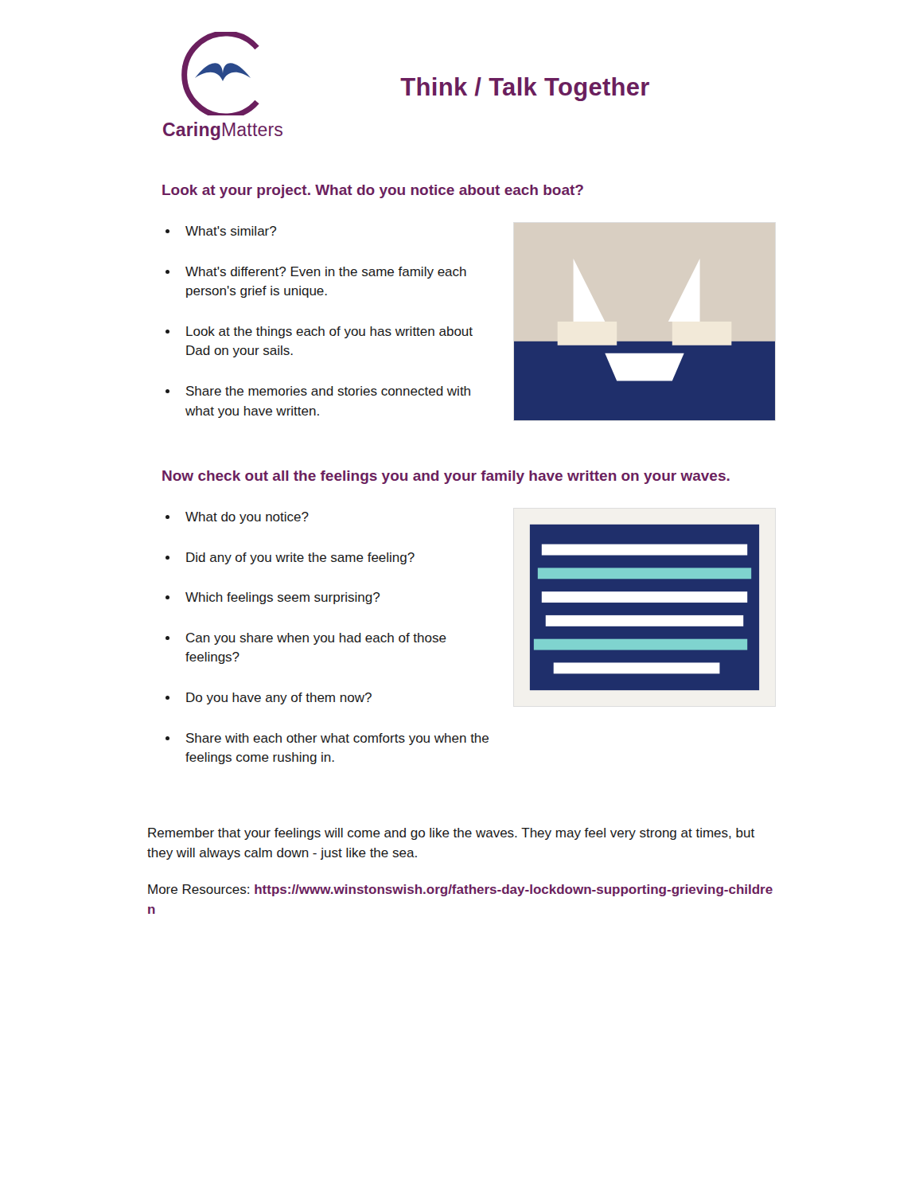Caring Matters
Think / Talk Together
Look at your project. What do you notice about each boat?
What's similar?
What's different? Even in the same family each person's grief is unique.
Look at the things each of you has written about Dad on your sails.
Share the memories and stories connected with what you have written.
Now check out all the feelings you and your family have written on your waves.
What do you notice?
Did any of you write the same feeling?
Which feelings seem surprising?
Can you share when you had each of those feelings?
Do you have any of them now?
Share with each other what comforts you when the feelings come rushing in.
Remember that your feelings will come and go like the waves. They may feel very strong at times, but they will always calm down - just like the sea.
More Resources: https://www.winstonswish.org/fathers-day-lockdown-supporting-grieving-children